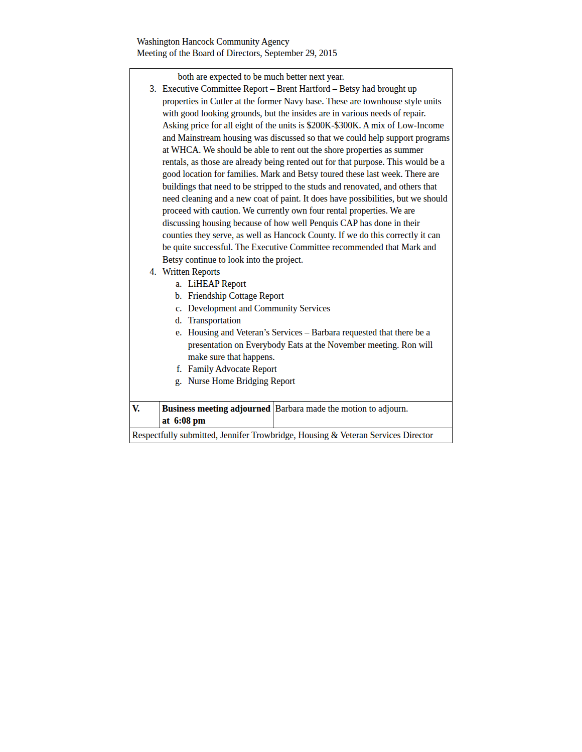Washington Hancock Community Agency
Meeting of the Board of Directors, September 29, 2015
| both are expected to be much better next year. Executive Committee Report – Brent Hartford – Betsy had brought up properties in Cutler at the former Navy base. These are townhouse style units with good looking grounds, but the insides are in various needs of repair. Asking price for all eight of the units is $200K-$300K. A mix of Low-Income and Mainstream housing was discussed so that we could help support programs at WHCA. We should be able to rent out the shore properties as summer rentals, as those are already being rented out for that purpose. This would be a good location for families. Mark and Betsy toured these last week. There are buildings that need to be stripped to the studs and renovated, and others that need cleaning and a new coat of paint. It does have possibilities, but we should proceed with caution. We currently own four rental properties. We are discussing housing because of how well Penquis CAP has done in their counties they serve, as well as Hancock County. If we do this correctly it can be quite successful. The Executive Committee recommended that Mark and Betsy continue to look into the project. Written Reports LiHEAP Report Friendship Cottage Report Development and Community Services Transportation Housing and Veteran’s Services – Barbara requested that there be a presentation on Everybody Eats at the November meeting. Ron will make sure that happens. Family Advocate Report Nurse Home Bridging Report |
| V. | Business meeting adjourned at 6:08 pm | Barbara made the motion to adjourn. |
| Respectfully submitted, Jennifer Trowbridge, Housing & Veteran Services Director |